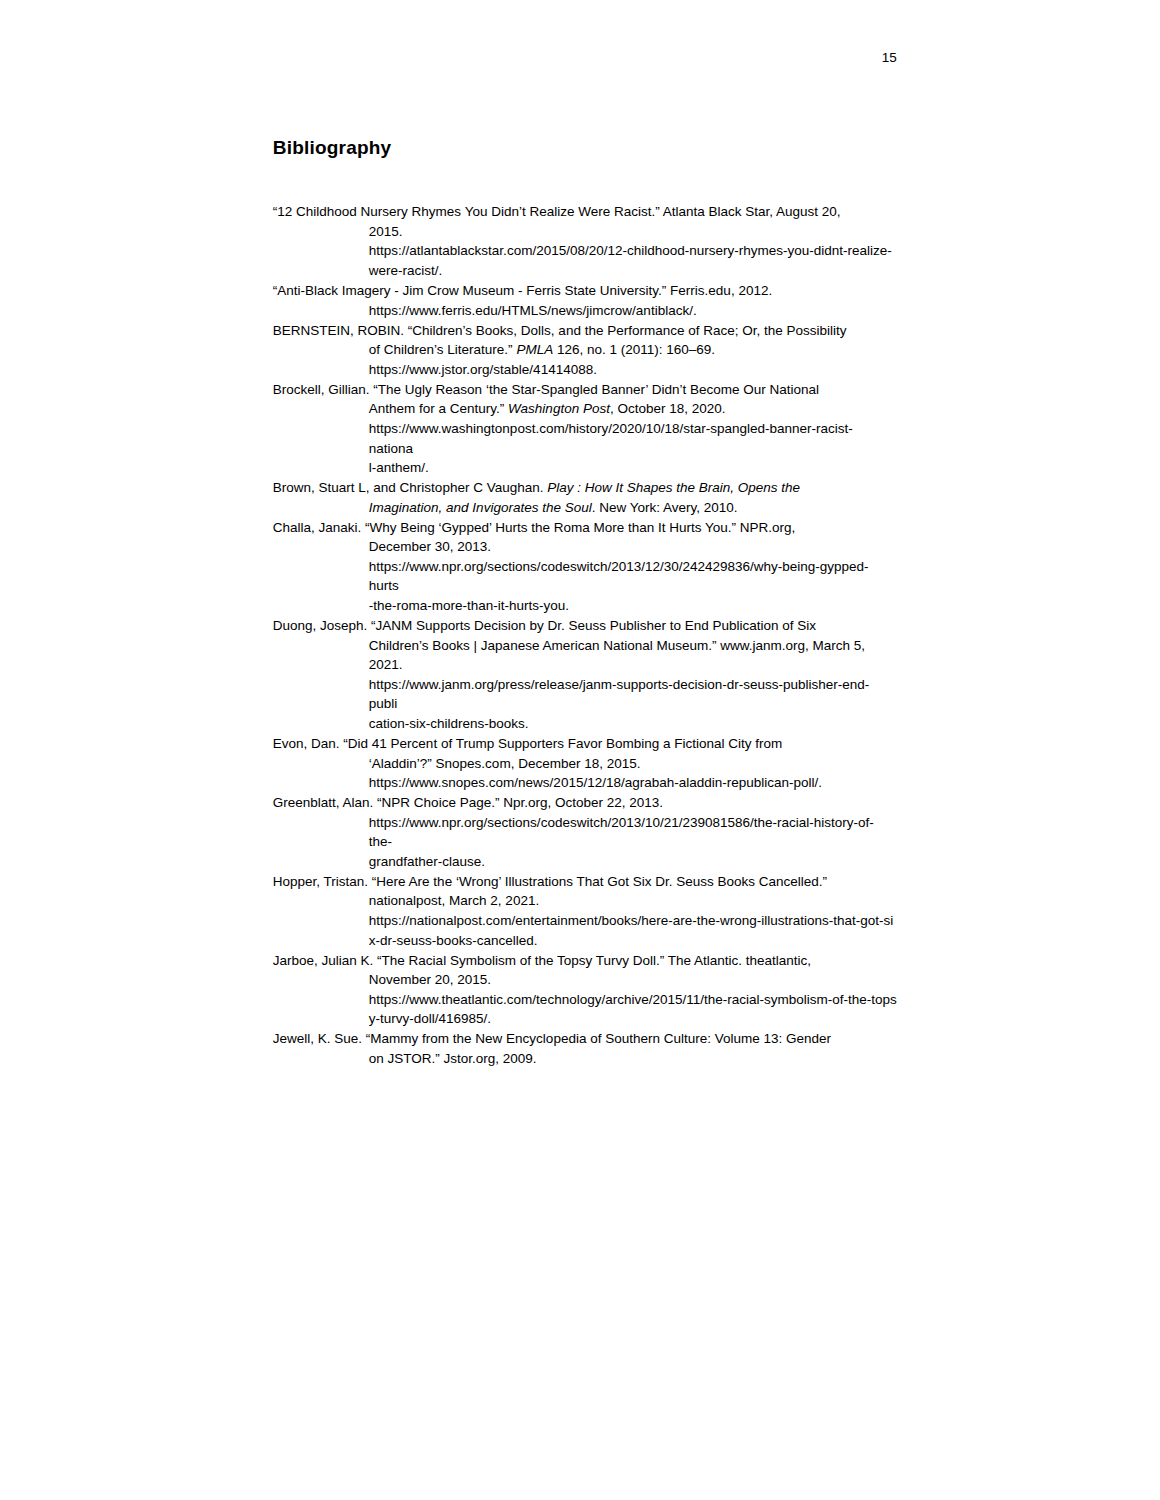15
Bibliography
“12 Childhood Nursery Rhymes You Didn’t Realize Were Racist.” Atlanta Black Star, August 20, 2015. https://atlantablackstar.com/2015/08/20/12-childhood-nursery-rhymes-you-didnt-realize- were-racist/.
“Anti-Black Imagery - Jim Crow Museum - Ferris State University.” Ferris.edu, 2012. https://www.ferris.edu/HTMLS/news/jimcrow/antiblack/.
BERNSTEIN, ROBIN. “Children’s Books, Dolls, and the Performance of Race; Or, the Possibility of Children’s Literature.” PMLA 126, no. 1 (2011): 160–69. https://www.jstor.org/stable/41414088.
Brockell, Gillian. “The Ugly Reason ‘the Star-Spangled Banner’ Didn’t Become Our National Anthem for a Century.” Washington Post, October 18, 2020. https://www.washingtonpost.com/history/2020/10/18/star-spangled-banner-racist-nationa l-anthem/.
Brown, Stuart L, and Christopher C Vaughan. Play : How It Shapes the Brain, Opens the Imagination, and Invigorates the Soul. New York: Avery, 2010.
Challa, Janaki. “Why Being ‘Gypped’ Hurts the Roma More than It Hurts You.” NPR.org, December 30, 2013. https://www.npr.org/sections/codeswitch/2013/12/30/242429836/why-being-gypped-hurts -the-roma-more-than-it-hurts-you.
Duong, Joseph. “JANM Supports Decision by Dr. Seuss Publisher to End Publication of Six Children’s Books | Japanese American National Museum.” www.janm.org, March 5, 2021. https://www.janm.org/press/release/janm-supports-decision-dr-seuss-publisher-end-publi cation-six-childrens-books.
Evon, Dan. “Did 41 Percent of Trump Supporters Favor Bombing a Fictional City from ‘Aladdin’?” Snopes.com, December 18, 2015. https://www.snopes.com/news/2015/12/18/agrabah-aladdin-republican-poll/.
Greenblatt, Alan. “NPR Choice Page.” Npr.org, October 22, 2013. https://www.npr.org/sections/codeswitch/2013/10/21/239081586/the-racial-history-of-the- grandfather-clause.
Hopper, Tristan. “Here Are the ‘Wrong’ Illustrations That Got Six Dr. Seuss Books Cancelled.” nationalpost, March 2, 2021. https://nationalpost.com/entertainment/books/here-are-the-wrong-illustrations-that-got-si x-dr-seuss-books-cancelled.
Jarboe, Julian K. “The Racial Symbolism of the Topsy Turvy Doll.” The Atlantic. theatlantic, November 20, 2015. https://www.theatlantic.com/technology/archive/2015/11/the-racial-symbolism-of-the-tops y-turvy-doll/416985/.
Jewell, K. Sue. “Mammy from the New Encyclopedia of Southern Culture: Volume 13: Gender on JSTOR.” Jstor.org, 2009.